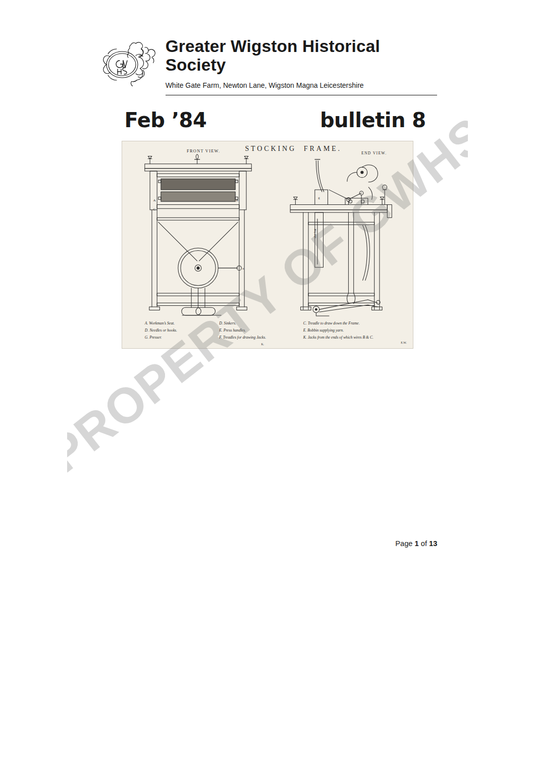Greater Wigston Historical Society
White Gate Farm, Newton Lane, Wigston Magna Leicestershire
Feb ’84 bulletin 8
FRONT VIEW. STOCKING FRAME. END VIEW. A B C a g slur bar A. Workman’s Seat. D. Needles or hooks. G. Presser. D. Sinkers. E. Press handles. F. Treadles for drawing Jacks. C. Treadle to draw down the Frame. E. Bobbin supplying yarn. K. Jacks from the ends of which wires B & C. E.W. K.
Page 1 of 13
PROPERTY OF GWHS